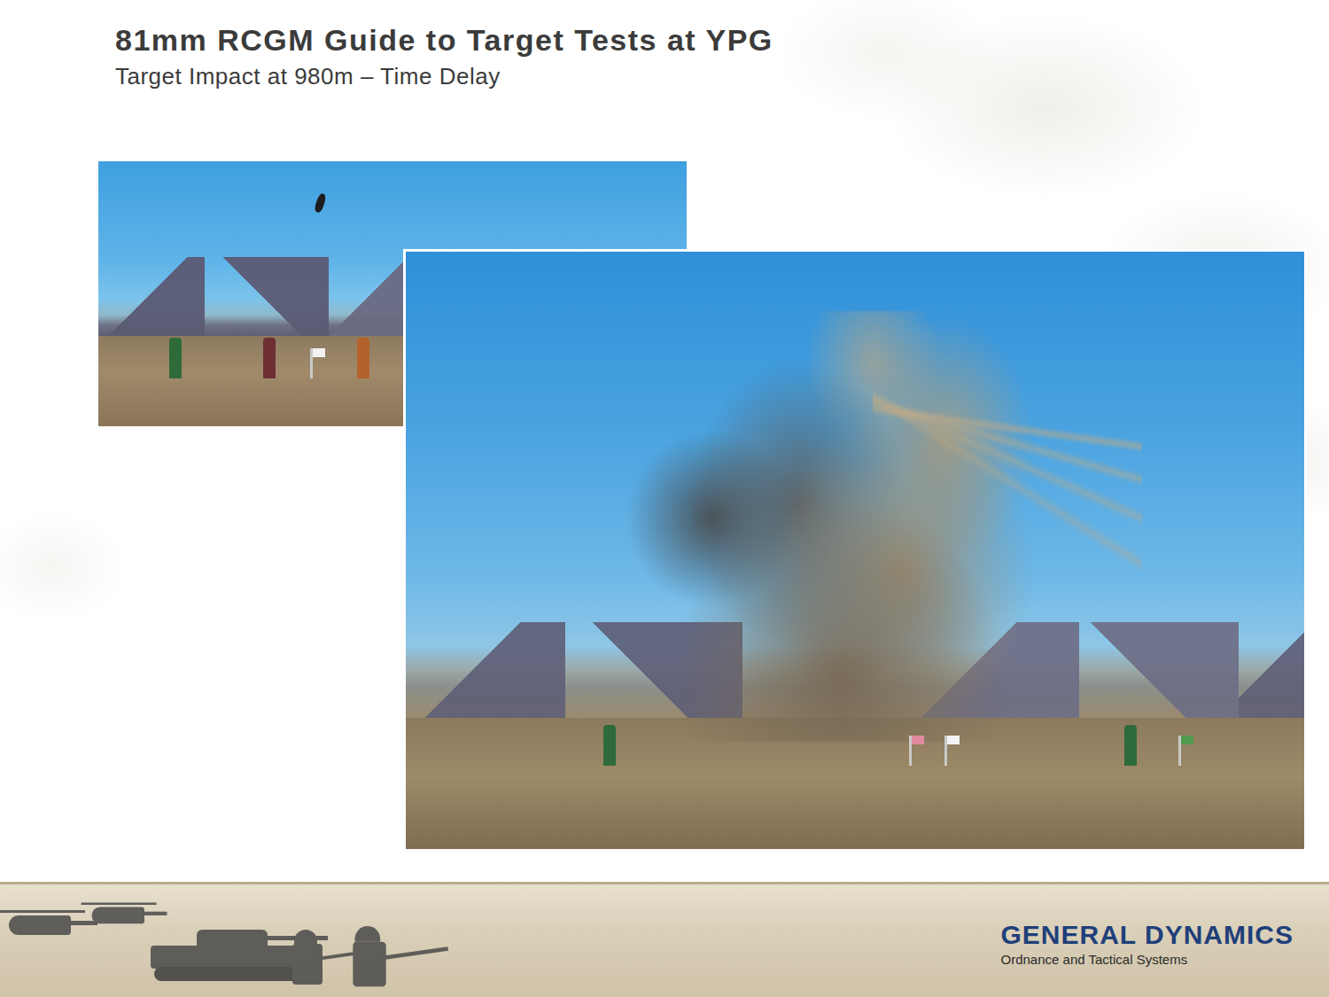81mm RCGM Guide to Target Tests at YPG
Target Impact at 980m – Time Delay
GENERAL DYNAMICS
Ordnance and Tactical Systems